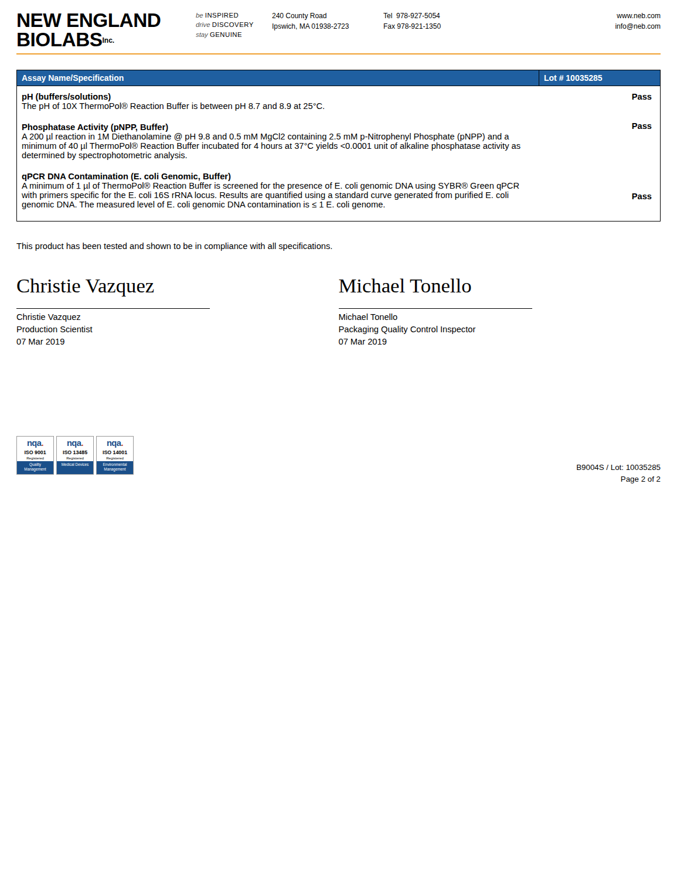NEW ENGLAND
BIOLABS Inc.
be INSPIRED
drive DISCOVERY
stay GENUINE
240 County Road
Ipswich, MA 01938-2723
Tel 978-927-5054
Fax 978-921-1350
www.neb.com
info@neb.com
| Assay Name/Specification | Lot # 10035285 |
| --- | --- |
| pH (buffers/solutions) The pH of 10X ThermoPol® Reaction Buffer is between pH 8.7 and 8.9 at 25°C. Phosphatase Activity (pNPP, Buffer) A 200 µl reaction in 1M Diethanolamine @ pH 9.8 and 0.5 mM MgCl2 containing 2.5 mM p-Nitrophenyl Phosphate (pNPP) and a minimum of 40 µl ThermoPol® Reaction Buffer incubated for 4 hours at 37°C yields <0.0001 unit of alkaline phosphatase activity as determined by spectrophotometric analysis. qPCR DNA Contamination (E. coli Genomic, Buffer) A minimum of 1 µl of ThermoPol® Reaction Buffer is screened for the presence of E. coli genomic DNA using SYBR® Green qPCR with primers specific for the E. coli 16S rRNA locus. Results are quantified using a standard curve generated from purified E. coli genomic DNA. The measured level of E. coli genomic DNA contamination is ≤ 1 E. coli genome. | Pass Pass Pass |
This product has been tested and shown to be in compliance with all specifications.
| Christie Vazquez Christie Vazquez Production Scientist 07 Mar 2019 | Michael Tonello Michael Tonello Packaging Quality Control Inspector 07 Mar 2019 |
nqa.
ISO 9001
Registered
Quality
Management
nqa.
ISO 13485
Registered
Medical Devices
nqa.
ISO 14001
Registered
Environmental
Management
B9004S / Lot: 10035285
Page 2 of 2